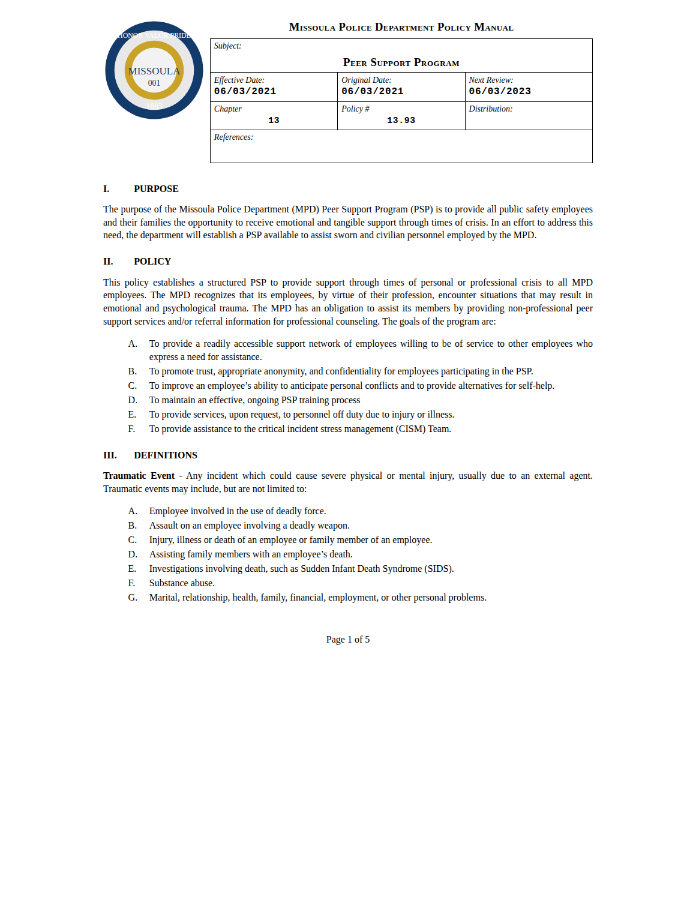Missoula Police Department Policy Manual
| Subject: Peer Support Program |
| Effective Date: 06/03/2021 | Original Date: 06/03/2021 | Next Review: 06/03/2023 |
| Chapter 13 | Policy # 13.93 | Distribution: |
| References: |
I. PURPOSE
The purpose of the Missoula Police Department (MPD) Peer Support Program (PSP) is to provide all public safety employees and their families the opportunity to receive emotional and tangible support through times of crisis. In an effort to address this need, the department will establish a PSP available to assist sworn and civilian personnel employed by the MPD.
II. POLICY
This policy establishes a structured PSP to provide support through times of personal or professional crisis to all MPD employees. The MPD recognizes that its employees, by virtue of their profession, encounter situations that may result in emotional and psychological trauma. The MPD has an obligation to assist its members by providing non-professional peer support services and/or referral information for professional counseling. The goals of the program are:
A. To provide a readily accessible support network of employees willing to be of service to other employees who express a need for assistance.
B. To promote trust, appropriate anonymity, and confidentiality for employees participating in the PSP.
C. To improve an employee’s ability to anticipate personal conflicts and to provide alternatives for self-help.
D. To maintain an effective, ongoing PSP training process
E. To provide services, upon request, to personnel off duty due to injury or illness.
F. To provide assistance to the critical incident stress management (CISM) Team.
III. DEFINITIONS
Traumatic Event - Any incident which could cause severe physical or mental injury, usually due to an external agent. Traumatic events may include, but are not limited to:
A. Employee involved in the use of deadly force.
B. Assault on an employee involving a deadly weapon.
C. Injury, illness or death of an employee or family member of an employee.
D. Assisting family members with an employee’s death.
E. Investigations involving death, such as Sudden Infant Death Syndrome (SIDS).
F. Substance abuse.
G. Marital, relationship, health, family, financial, employment, or other personal problems.
Page 1 of 5